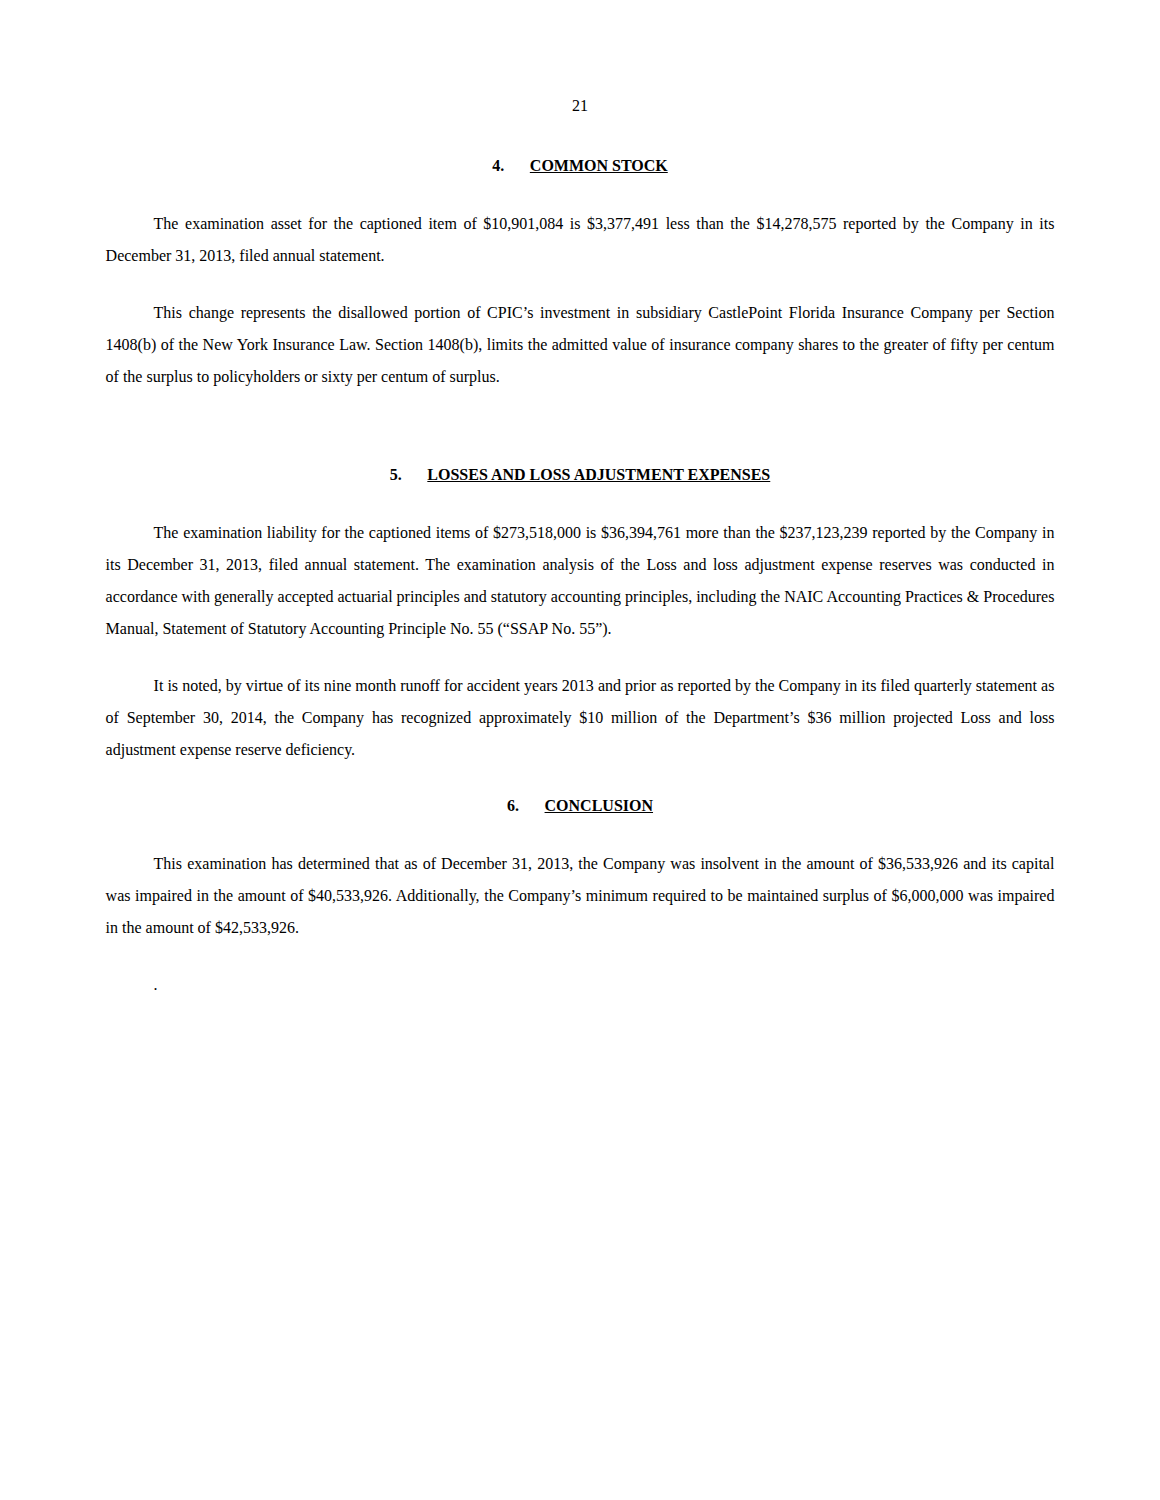21
4. COMMON STOCK
The examination asset for the captioned item of $10,901,084 is $3,377,491 less than the $14,278,575 reported by the Company in its December 31, 2013, filed annual statement.
This change represents the disallowed portion of CPIC’s investment in subsidiary CastlePoint Florida Insurance Company per Section 1408(b) of the New York Insurance Law. Section 1408(b), limits the admitted value of insurance company shares to the greater of fifty per centum of the surplus to policyholders or sixty per centum of surplus.
5. LOSSES AND LOSS ADJUSTMENT EXPENSES
The examination liability for the captioned items of $273,518,000 is $36,394,761 more than the $237,123,239 reported by the Company in its December 31, 2013, filed annual statement. The examination analysis of the Loss and loss adjustment expense reserves was conducted in accordance with generally accepted actuarial principles and statutory accounting principles, including the NAIC Accounting Practices & Procedures Manual, Statement of Statutory Accounting Principle No. 55 (“SSAP No. 55”).
It is noted, by virtue of its nine month runoff for accident years 2013 and prior as reported by the Company in its filed quarterly statement as of September 30, 2014, the Company has recognized approximately $10 million of the Department’s $36 million projected Loss and loss adjustment expense reserve deficiency.
6. CONCLUSION
This examination has determined that as of December 31, 2013, the Company was insolvent in the amount of $36,533,926 and its capital was impaired in the amount of $40,533,926. Additionally, the Company’s minimum required to be maintained surplus of $6,000,000 was impaired in the amount of $42,533,926.
.